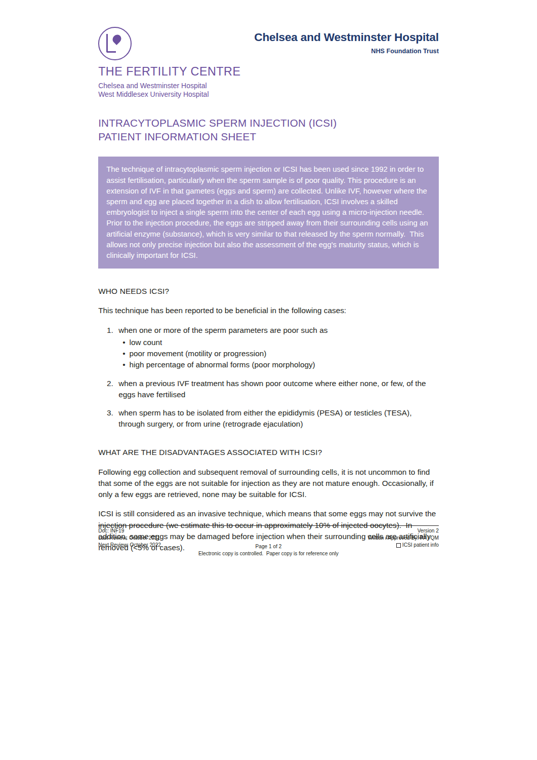THE FERTILITY CENTRE
Chelsea and Westminster Hospital
West Middlesex University Hospital
Chelsea and Westminster Hospital
NHS Foundation Trust
INTRACYTOPLASMIC SPERM INJECTION (ICSI)
PATIENT INFORMATION SHEET
The technique of intracytoplasmic sperm injection or ICSI has been used since 1992 in order to assist fertilisation, particularly when the sperm sample is of poor quality. This procedure is an extension of IVF in that gametes (eggs and sperm) are collected. Unlike IVF, however where the sperm and egg are placed together in a dish to allow fertilisation, ICSI involves a skilled embryologist to inject a single sperm into the center of each egg using a micro-injection needle. Prior to the injection procedure, the eggs are stripped away from their surrounding cells using an artificial enzyme (substance), which is very similar to that released by the sperm normally. This allows not only precise injection but also the assessment of the egg's maturity status, which is clinically important for ICSI.
WHO NEEDS ICSI?
This technique has been reported to be beneficial in the following cases:
when one or more of the sperm parameters are poor such as
low count
poor movement (motility or progression)
high percentage of abnormal forms (poor morphology)
when a previous IVF treatment has shown poor outcome where either none, or few, of the eggs have fertilised
when sperm has to be isolated from either the epididymis (PESA) or testicles (TESA), through surgery, or from urine (retrograde ejaculation)
WHAT ARE THE DISADVANTAGES ASSOCIATED WITH ICSI?
Following egg collection and subsequent removal of surrounding cells, it is not uncommon to find that some of the eggs are not suitable for injection as they are not mature enough. Occasionally, if only a few eggs are retrieved, none may be suitable for ICSI.
ICSI is still considered as an invasive technique, which means that some eggs may not survive the injection procedure (we estimate this to occur in approximately 10% of injected oocytes). In addition, some eggs may be damaged before injection when their surrounding cells are artificially removed (<5% of cases).
Doc: INF19
Last Review: October 2021
Next Review: October 2022
Version 2
Written / Approved By: PA / QM
ICSI patient info
Page 1 of 2
Electronic copy is controlled. Paper copy is for reference only